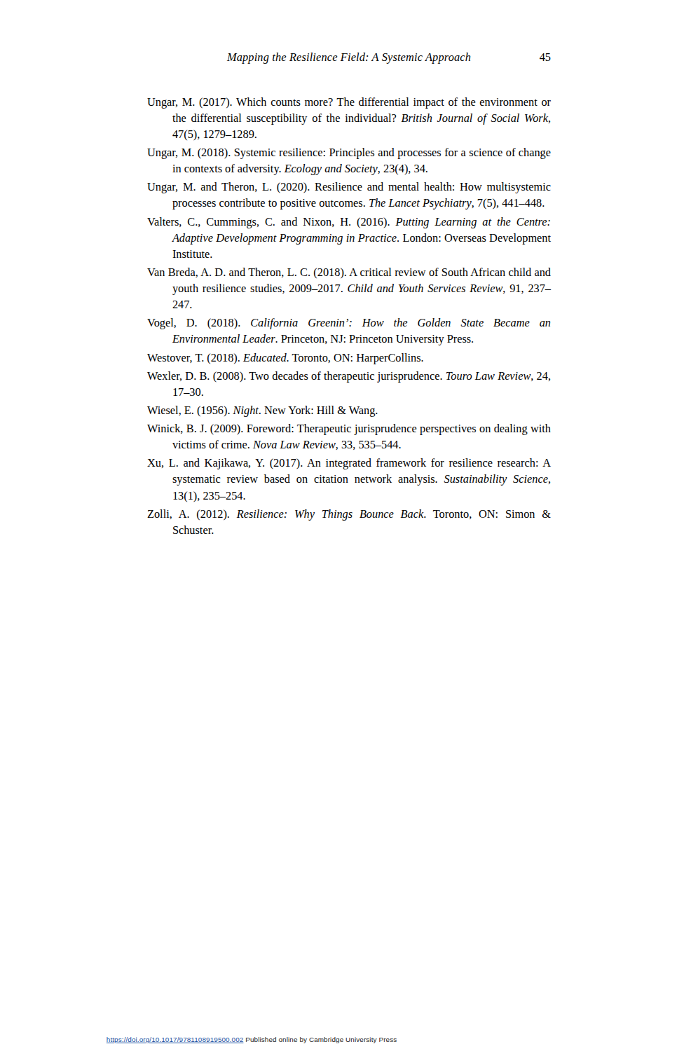Mapping the Resilience Field: A Systemic Approach 45
Ungar, M. (2017). Which counts more? The differential impact of the environment or the differential susceptibility of the individual? British Journal of Social Work, 47(5), 1279–1289.
Ungar, M. (2018). Systemic resilience: Principles and processes for a science of change in contexts of adversity. Ecology and Society, 23(4), 34.
Ungar, M. and Theron, L. (2020). Resilience and mental health: How multisystemic processes contribute to positive outcomes. The Lancet Psychiatry, 7(5), 441–448.
Valters, C., Cummings, C. and Nixon, H. (2016). Putting Learning at the Centre: Adaptive Development Programming in Practice. London: Overseas Development Institute.
Van Breda, A. D. and Theron, L. C. (2018). A critical review of South African child and youth resilience studies, 2009–2017. Child and Youth Services Review, 91, 237–247.
Vogel, D. (2018). California Greenin’: How the Golden State Became an Environmental Leader. Princeton, NJ: Princeton University Press.
Westover, T. (2018). Educated. Toronto, ON: HarperCollins.
Wexler, D. B. (2008). Two decades of therapeutic jurisprudence. Touro Law Review, 24, 17–30.
Wiesel, E. (1956). Night. New York: Hill & Wang.
Winick, B. J. (2009). Foreword: Therapeutic jurisprudence perspectives on dealing with victims of crime. Nova Law Review, 33, 535–544.
Xu, L. and Kajikawa, Y. (2017). An integrated framework for resilience research: A systematic review based on citation network analysis. Sustainability Science, 13(1), 235–254.
Zolli, A. (2012). Resilience: Why Things Bounce Back. Toronto, ON: Simon & Schuster.
https://doi.org/10.1017/9781108919500.002 Published online by Cambridge University Press